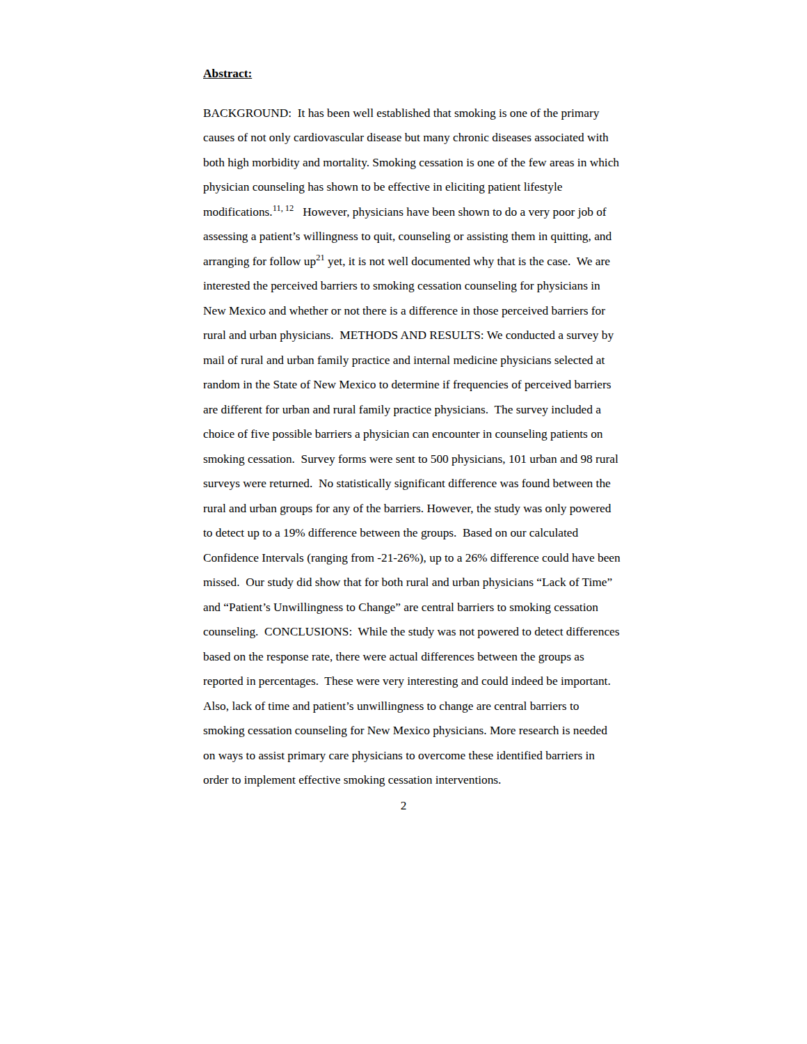Abstract:
BACKGROUND: It has been well established that smoking is one of the primary causes of not only cardiovascular disease but many chronic diseases associated with both high morbidity and mortality. Smoking cessation is one of the few areas in which physician counseling has shown to be effective in eliciting patient lifestyle modifications.11, 12 However, physicians have been shown to do a very poor job of assessing a patient’s willingness to quit, counseling or assisting them in quitting, and arranging for follow up21 yet, it is not well documented why that is the case. We are interested the perceived barriers to smoking cessation counseling for physicians in New Mexico and whether or not there is a difference in those perceived barriers for rural and urban physicians. METHODS AND RESULTS: We conducted a survey by mail of rural and urban family practice and internal medicine physicians selected at random in the State of New Mexico to determine if frequencies of perceived barriers are different for urban and rural family practice physicians. The survey included a choice of five possible barriers a physician can encounter in counseling patients on smoking cessation. Survey forms were sent to 500 physicians, 101 urban and 98 rural surveys were returned. No statistically significant difference was found between the rural and urban groups for any of the barriers. However, the study was only powered to detect up to a 19% difference between the groups. Based on our calculated Confidence Intervals (ranging from -21-26%), up to a 26% difference could have been missed. Our study did show that for both rural and urban physicians “Lack of Time” and “Patient’s Unwillingness to Change” are central barriers to smoking cessation counseling. CONCLUSIONS: While the study was not powered to detect differences based on the response rate, there were actual differences between the groups as reported in percentages. These were very interesting and could indeed be important. Also, lack of time and patient’s unwillingness to change are central barriers to smoking cessation counseling for New Mexico physicians. More research is needed on ways to assist primary care physicians to overcome these identified barriers in order to implement effective smoking cessation interventions.
2